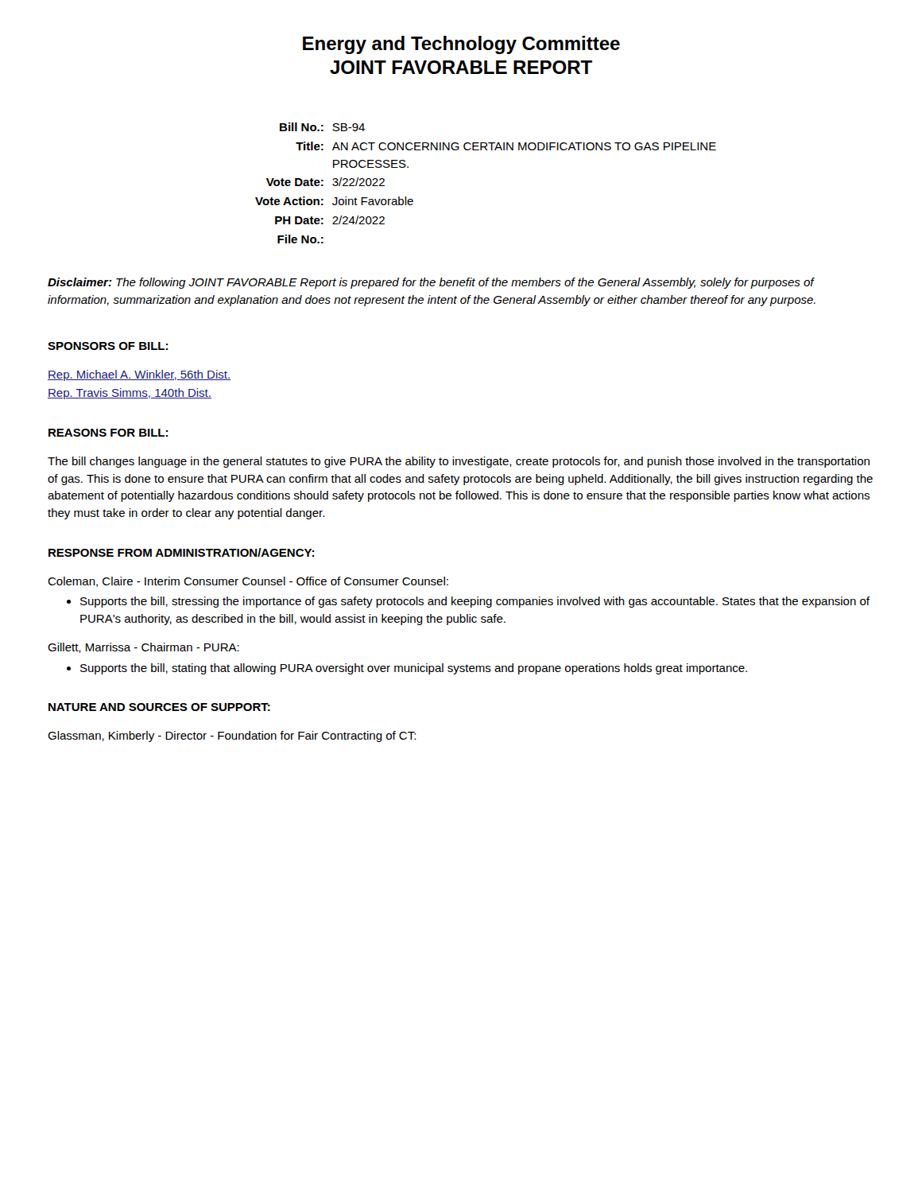Energy and Technology Committee
JOINT FAVORABLE REPORT
| Bill No.: | SB-94 |
| Title: | AN ACT CONCERNING CERTAIN MODIFICATIONS TO GAS PIPELINE PROCESSES. |
| Vote Date: | 3/22/2022 |
| Vote Action: | Joint Favorable |
| PH Date: | 2/24/2022 |
| File No.: | |
Disclaimer: The following JOINT FAVORABLE Report is prepared for the benefit of the members of the General Assembly, solely for purposes of information, summarization and explanation and does not represent the intent of the General Assembly or either chamber thereof for any purpose.
SPONSORS OF BILL:
Rep. Michael A. Winkler, 56th Dist. Rep. Travis Simms, 140th Dist.
REASONS FOR BILL:
The bill changes language in the general statutes to give PURA the ability to investigate, create protocols for, and punish those involved in the transportation of gas. This is done to ensure that PURA can confirm that all codes and safety protocols are being upheld. Additionally, the bill gives instruction regarding the abatement of potentially hazardous conditions should safety protocols not be followed. This is done to ensure that the responsible parties know what actions they must take in order to clear any potential danger.
RESPONSE FROM ADMINISTRATION/AGENCY:
Coleman, Claire - Interim Consumer Counsel - Office of Consumer Counsel:
Supports the bill, stressing the importance of gas safety protocols and keeping companies involved with gas accountable. States that the expansion of PURA's authority, as described in the bill, would assist in keeping the public safe.
Gillett, Marrissa - Chairman - PURA:
Supports the bill, stating that allowing PURA oversight over municipal systems and propane operations holds great importance.
NATURE AND SOURCES OF SUPPORT:
Glassman, Kimberly - Director - Foundation for Fair Contracting of CT: